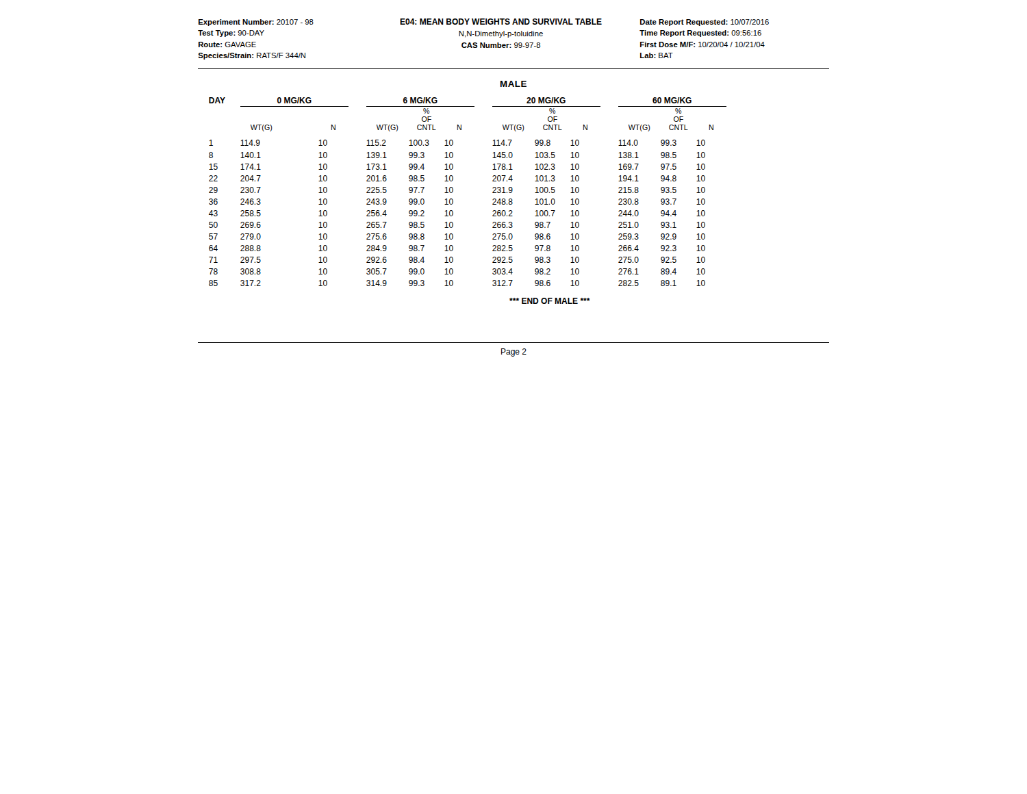| Experiment Number: 20107 - 98 Test Type: 90-DAY Route: GAVAGE Species/Strain: RATS/F 344/N | E04: MEAN BODY WEIGHTS AND SURVIVAL TABLE N,N-Dimethyl-p-toluidine CAS Number: 99-97-8 | Date Report Requested: 10/07/2016 Time Report Requested: 09:56:16 First Dose M/F: 10/20/04 / 10/21/04 Lab: BAT |
MALE
| DAY | 0 MG/KG | | 6 MG/KG | | 20 MG/KG | | 60 MG/KG |
| | WT(G) | | N | | WT(G) | % OF CNTL | N | | WT(G) | % OF CNTL | N | | WT(G) | % OF CNTL | N |
| 1 | 114.9 | | 10 | | 115.2 | 100.3 | 10 | | 114.7 | 99.8 | 10 | | 114.0 | 99.3 | 10 |
| 8 | 140.1 | | 10 | | 139.1 | 99.3 | 10 | | 145.0 | 103.5 | 10 | | 138.1 | 98.5 | 10 |
| 15 | 174.1 | | 10 | | 173.1 | 99.4 | 10 | | 178.1 | 102.3 | 10 | | 169.7 | 97.5 | 10 |
| 22 | 204.7 | | 10 | | 201.6 | 98.5 | 10 | | 207.4 | 101.3 | 10 | | 194.1 | 94.8 | 10 |
| 29 | 230.7 | | 10 | | 225.5 | 97.7 | 10 | | 231.9 | 100.5 | 10 | | 215.8 | 93.5 | 10 |
| 36 | 246.3 | | 10 | | 243.9 | 99.0 | 10 | | 248.8 | 101.0 | 10 | | 230.8 | 93.7 | 10 |
| 43 | 258.5 | | 10 | | 256.4 | 99.2 | 10 | | 260.2 | 100.7 | 10 | | 244.0 | 94.4 | 10 |
| 50 | 269.6 | | 10 | | 265.7 | 98.5 | 10 | | 266.3 | 98.7 | 10 | | 251.0 | 93.1 | 10 |
| 57 | 279.0 | | 10 | | 275.6 | 98.8 | 10 | | 275.0 | 98.6 | 10 | | 259.3 | 92.9 | 10 |
| 64 | 288.8 | | 10 | | 284.9 | 98.7 | 10 | | 282.5 | 97.8 | 10 | | 266.4 | 92.3 | 10 |
| 71 | 297.5 | | 10 | | 292.6 | 98.4 | 10 | | 292.5 | 98.3 | 10 | | 275.0 | 92.5 | 10 |
| 78 | 308.8 | | 10 | | 305.7 | 99.0 | 10 | | 303.4 | 98.2 | 10 | | 276.1 | 89.4 | 10 |
| 85 | 317.2 | | 10 | | 314.9 | 99.3 | 10 | | 312.7 | 98.6 | 10 | | 282.5 | 89.1 | 10 |
*** END OF MALE ***
Page 2